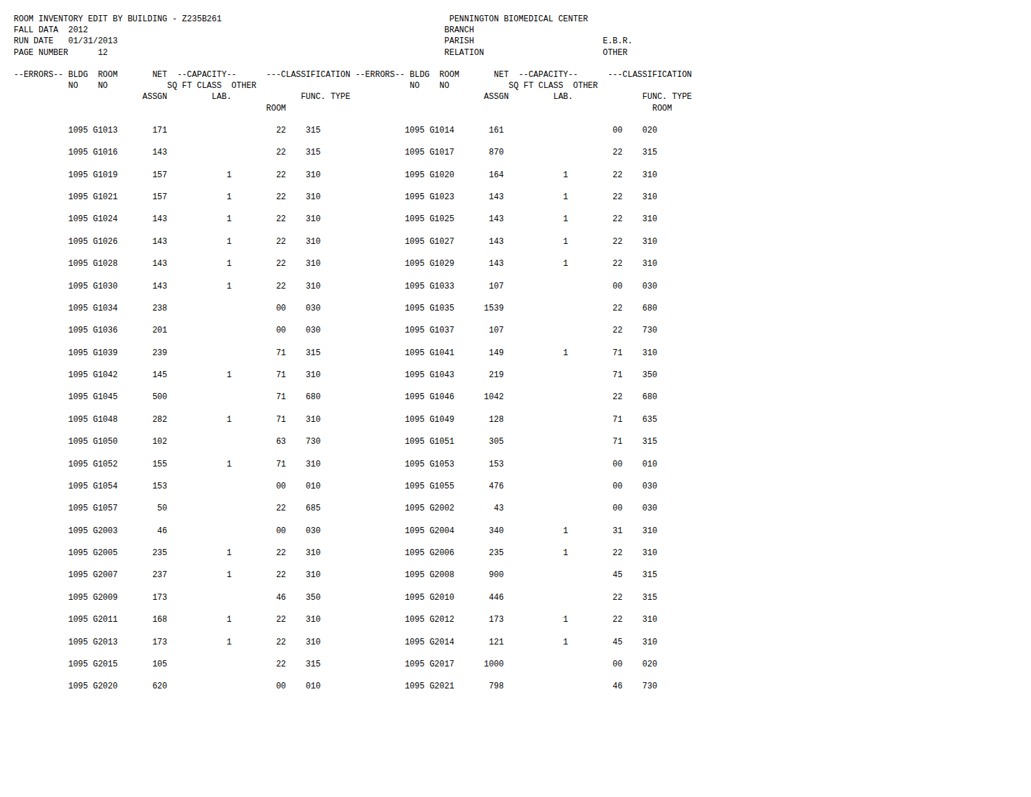ROOM INVENTORY EDIT BY BUILDING - Z235B261                                              PENNINGTON BIOMEDICAL CENTER
FALL DATA  2012                                                                        BRANCH
RUN DATE   01/31/2013                                                                  PARISH                          E.B.R.
PAGE NUMBER      12                                                                    RELATION                        OTHER

--ERRORS-- BLDG  ROOM       NET  --CAPACITY--      ---CLASSIFICATION --ERRORS-- BLDG  ROOM       NET  --CAPACITY--      ---CLASSIFICATION
           NO    NO            SQ FT CLASS  OTHER                               NO    NO            SQ FT CLASS  OTHER
                          ASSGN         LAB.              FUNC. TYPE                           ASSGN         LAB.              FUNC. TYPE
                                                   ROOM                                                                          ROOM

           1095 G1013       171                      22    315                 1095 G1014       161                      00    020

           1095 G1016       143                      22    315                 1095 G1017       870                      22    315

           1095 G1019       157            1         22    310                 1095 G1020       164            1         22    310

           1095 G1021       157            1         22    310                 1095 G1023       143            1         22    310

           1095 G1024       143            1         22    310                 1095 G1025       143            1         22    310

           1095 G1026       143            1         22    310                 1095 G1027       143            1         22    310

           1095 G1028       143            1         22    310                 1095 G1029       143            1         22    310

           1095 G1030       143            1         22    310                 1095 G1033       107                      00    030

           1095 G1034       238                      00    030                 1095 G1035      1539                      22    680

           1095 G1036       201                      00    030                 1095 G1037       107                      22    730

           1095 G1039       239                      71    315                 1095 G1041       149            1         71    310

           1095 G1042       145            1         71    310                 1095 G1043       219                      71    350

           1095 G1045       500                      71    680                 1095 G1046      1042                      22    680

           1095 G1048       282            1         71    310                 1095 G1049       128                      71    635

           1095 G1050       102                      63    730                 1095 G1051       305                      71    315

           1095 G1052       155            1         71    310                 1095 G1053       153                      00    010

           1095 G1054       153                      00    010                 1095 G1055       476                      00    030

           1095 G1057        50                      22    685                 1095 G2002        43                      00    030

           1095 G2003        46                      00    030                 1095 G2004       340            1         31    310

           1095 G2005       235            1         22    310                 1095 G2006       235            1         22    310

           1095 G2007       237            1         22    310                 1095 G2008       900                      45    315

           1095 G2009       173                      46    350                 1095 G2010       446                      22    315

           1095 G2011       168            1         22    310                 1095 G2012       173            1         22    310

           1095 G2013       173            1         22    310                 1095 G2014       121            1         45    310

           1095 G2015       105                      22    315                 1095 G2017      1000                      00    020

           1095 G2020       620                      00    010                 1095 G2021       798                      46    730